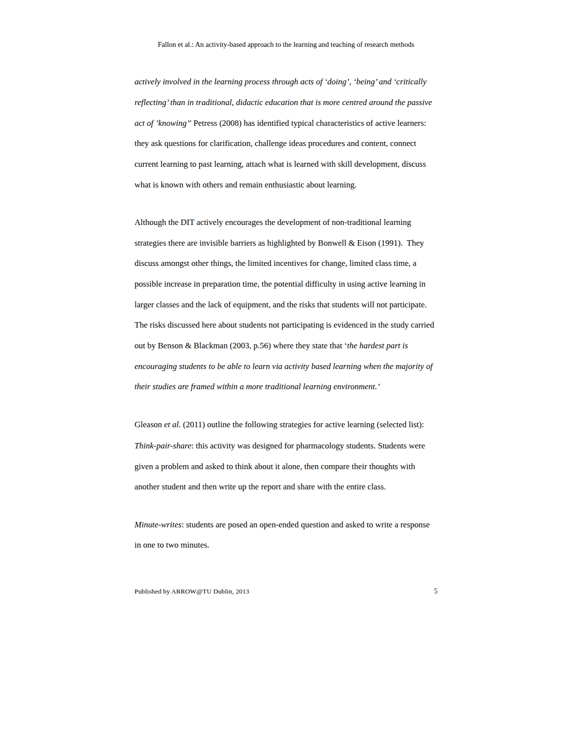Fallon et al.: An activity-based approach to the learning and teaching of research methods
actively involved in the learning process through acts of ‘doing’, ‘being’ and ‘critically reflecting’ than in traditional, didactic education that is more centred around the passive act of ’knowing’’ Petress (2008) has identified typical characteristics of active learners: they ask questions for clarification, challenge ideas procedures and content, connect current learning to past learning, attach what is learned with skill development, discuss what is known with others and remain enthusiastic about learning.
Although the DIT actively encourages the development of non-traditional learning strategies there are invisible barriers as highlighted by Bonwell & Eison (1991). They discuss amongst other things, the limited incentives for change, limited class time, a possible increase in preparation time, the potential difficulty in using active learning in larger classes and the lack of equipment, and the risks that students will not participate. The risks discussed here about students not participating is evidenced in the study carried out by Benson & Blackman (2003, p.56) where they state that ‘the hardest part is encouraging students to be able to learn via activity based learning when the majority of their studies are framed within a more traditional learning environment.’
Gleason et al. (2011) outline the following strategies for active learning (selected list):
Think-pair-share: this activity was designed for pharmacology students. Students were given a problem and asked to think about it alone, then compare their thoughts with another student and then write up the report and share with the entire class.
Minute-writes: students are posed an open-ended question and asked to write a response in one to two minutes.
Published by ARROW@TU Dublin, 2013
5